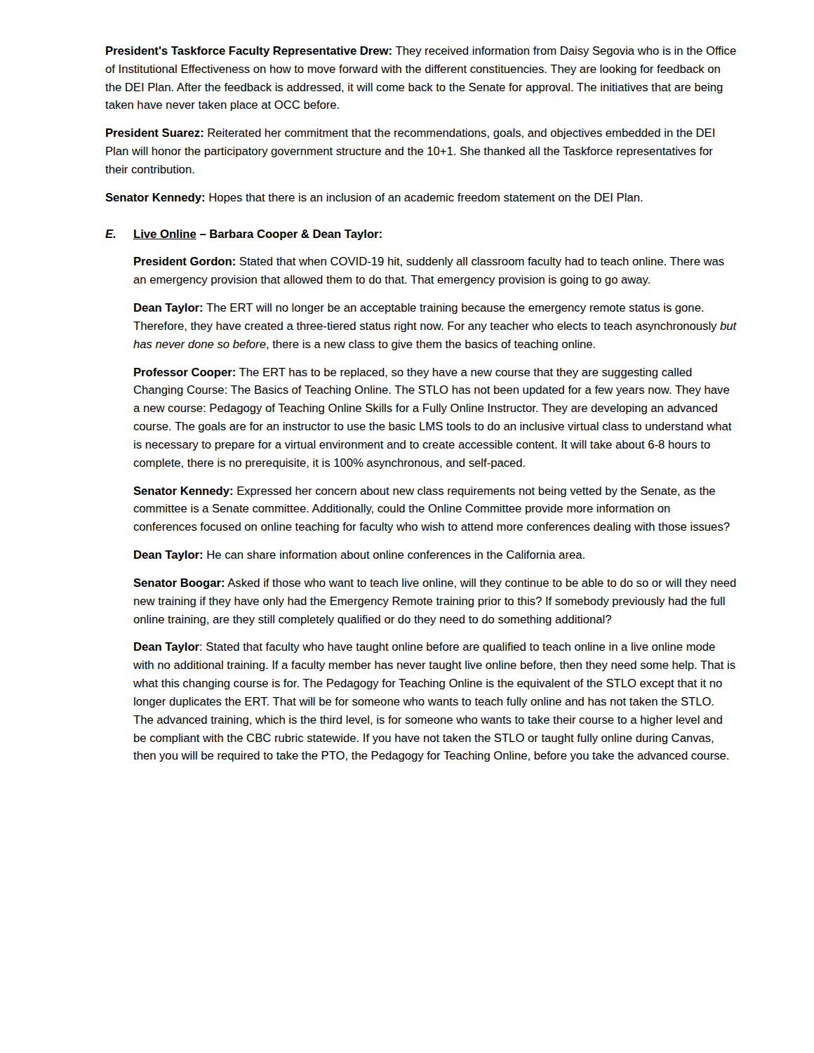President's Taskforce Faculty Representative Drew: They received information from Daisy Segovia who is in the Office of Institutional Effectiveness on how to move forward with the different constituencies. They are looking for feedback on the DEI Plan. After the feedback is addressed, it will come back to the Senate for approval. The initiatives that are being taken have never taken place at OCC before.
President Suarez: Reiterated her commitment that the recommendations, goals, and objectives embedded in the DEI Plan will honor the participatory government structure and the 10+1. She thanked all the Taskforce representatives for their contribution.
Senator Kennedy: Hopes that there is an inclusion of an academic freedom statement on the DEI Plan.
E. Live Online – Barbara Cooper & Dean Taylor:
President Gordon: Stated that when COVID-19 hit, suddenly all classroom faculty had to teach online. There was an emergency provision that allowed them to do that. That emergency provision is going to go away.
Dean Taylor: The ERT will no longer be an acceptable training because the emergency remote status is gone. Therefore, they have created a three-tiered status right now. For any teacher who elects to teach asynchronously but has never done so before, there is a new class to give them the basics of teaching online.
Professor Cooper: The ERT has to be replaced, so they have a new course that they are suggesting called Changing Course: The Basics of Teaching Online. The STLO has not been updated for a few years now. They have a new course: Pedagogy of Teaching Online Skills for a Fully Online Instructor. They are developing an advanced course. The goals are for an instructor to use the basic LMS tools to do an inclusive virtual class to understand what is necessary to prepare for a virtual environment and to create accessible content. It will take about 6-8 hours to complete, there is no prerequisite, it is 100% asynchronous, and self-paced.
Senator Kennedy: Expressed her concern about new class requirements not being vetted by the Senate, as the committee is a Senate committee. Additionally, could the Online Committee provide more information on conferences focused on online teaching for faculty who wish to attend more conferences dealing with those issues?
Dean Taylor: He can share information about online conferences in the California area.
Senator Boogar: Asked if those who want to teach live online, will they continue to be able to do so or will they need new training if they have only had the Emergency Remote training prior to this? If somebody previously had the full online training, are they still completely qualified or do they need to do something additional?
Dean Taylor: Stated that faculty who have taught online before are qualified to teach online in a live online mode with no additional training. If a faculty member has never taught live online before, then they need some help. That is what this changing course is for. The Pedagogy for Teaching Online is the equivalent of the STLO except that it no longer duplicates the ERT. That will be for someone who wants to teach fully online and has not taken the STLO. The advanced training, which is the third level, is for someone who wants to take their course to a higher level and be compliant with the CBC rubric statewide. If you have not taken the STLO or taught fully online during Canvas, then you will be required to take the PTO, the Pedagogy for Teaching Online, before you take the advanced course.